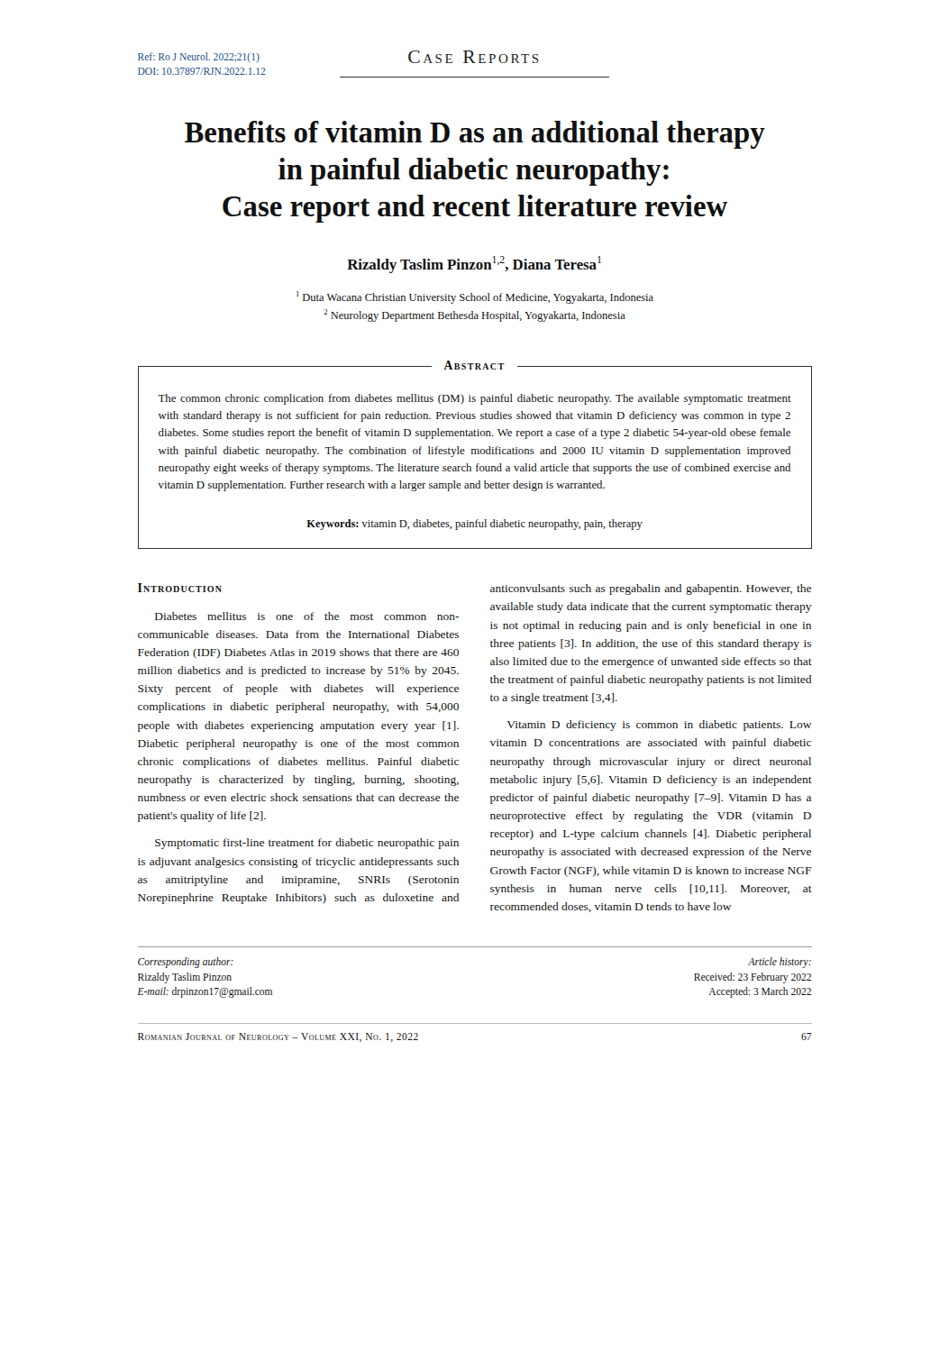Case Reports
Ref: Ro J Neurol. 2022;21(1)
DOI: 10.37897/RJN.2022.1.12
Benefits of vitamin D as an additional therapy
in painful diabetic neuropathy:
Case report and recent literature review
Rizaldy Taslim Pinzon1,2, Diana Teresa1
1 Duta Wacana Christian University School of Medicine, Yogyakarta, Indonesia
2 Neurology Department Bethesda Hospital, Yogyakarta, Indonesia
Abstract
The common chronic complication from diabetes mellitus (DM) is painful diabetic neuropathy. The available symptomatic treatment with standard therapy is not sufficient for pain reduction. Previous studies showed that vitamin D deficiency was common in type 2 diabetes. Some studies report the benefit of vitamin D supplementation. We report a case of a type 2 diabetic 54-year-old obese female with painful diabetic neuropathy. The combination of lifestyle modifications and 2000 IU vitamin D supplementation improved neuropathy eight weeks of therapy symptoms. The literature search found a valid article that supports the use of combined exercise and vitamin D supplementation. Further research with a larger sample and better design is warranted.
Keywords: vitamin D, diabetes, painful diabetic neuropathy, pain, therapy
Introduction
Diabetes mellitus is one of the most common non-communicable diseases. Data from the International Diabetes Federation (IDF) Diabetes Atlas in 2019 shows that there are 460 million diabetics and is predicted to increase by 51% by 2045. Sixty percent of people with diabetes will experience complications in diabetic peripheral neuropathy, with 54,000 people with diabetes experiencing amputation every year [1]. Diabetic peripheral neuropathy is one of the most common chronic complications of diabetes mellitus. Painful diabetic neuropathy is characterized by tingling, burning, shooting, numbness or even electric shock sensations that can decrease the patient's quality of life [2].
Symptomatic first-line treatment for diabetic neuropathic pain is adjuvant analgesics consisting of tricyclic antidepressants such as amitriptyline and imipramine, SNRIs (Serotonin Norepinephrine Reuptake Inhibitors) such as duloxetine and anticonvulsants such as pregabalin and gabapentin. However, the available study data indicate that the current symptomatic therapy is not optimal in reducing pain and is only beneficial in one in three patients [3]. In addition, the use of this standard therapy is also limited due to the emergence of unwanted side effects so that the treatment of painful diabetic neuropathy patients is not limited to a single treatment [3,4].
Vitamin D deficiency is common in diabetic patients. Low vitamin D concentrations are associated with painful diabetic neuropathy through microvascular injury or direct neuronal metabolic injury [5,6]. Vitamin D deficiency is an independent predictor of painful diabetic neuropathy [7–9]. Vitamin D has a neuroprotective effect by regulating the VDR (vitamin D receptor) and L-type calcium channels [4]. Diabetic peripheral neuropathy is associated with decreased expression of the Nerve Growth Factor (NGF), while vitamin D is known to increase NGF synthesis in human nerve cells [10,11]. Moreover, at recommended doses, vitamin D tends to have low
Corresponding author:
Rizaldy Taslim Pinzon
E-mail: drpinzon17@gmail.com
Article history:
Received: 23 February 2022
Accepted: 3 March 2022
Romanian Journal of Neurology – Volume XXI, No. 1, 2022
67